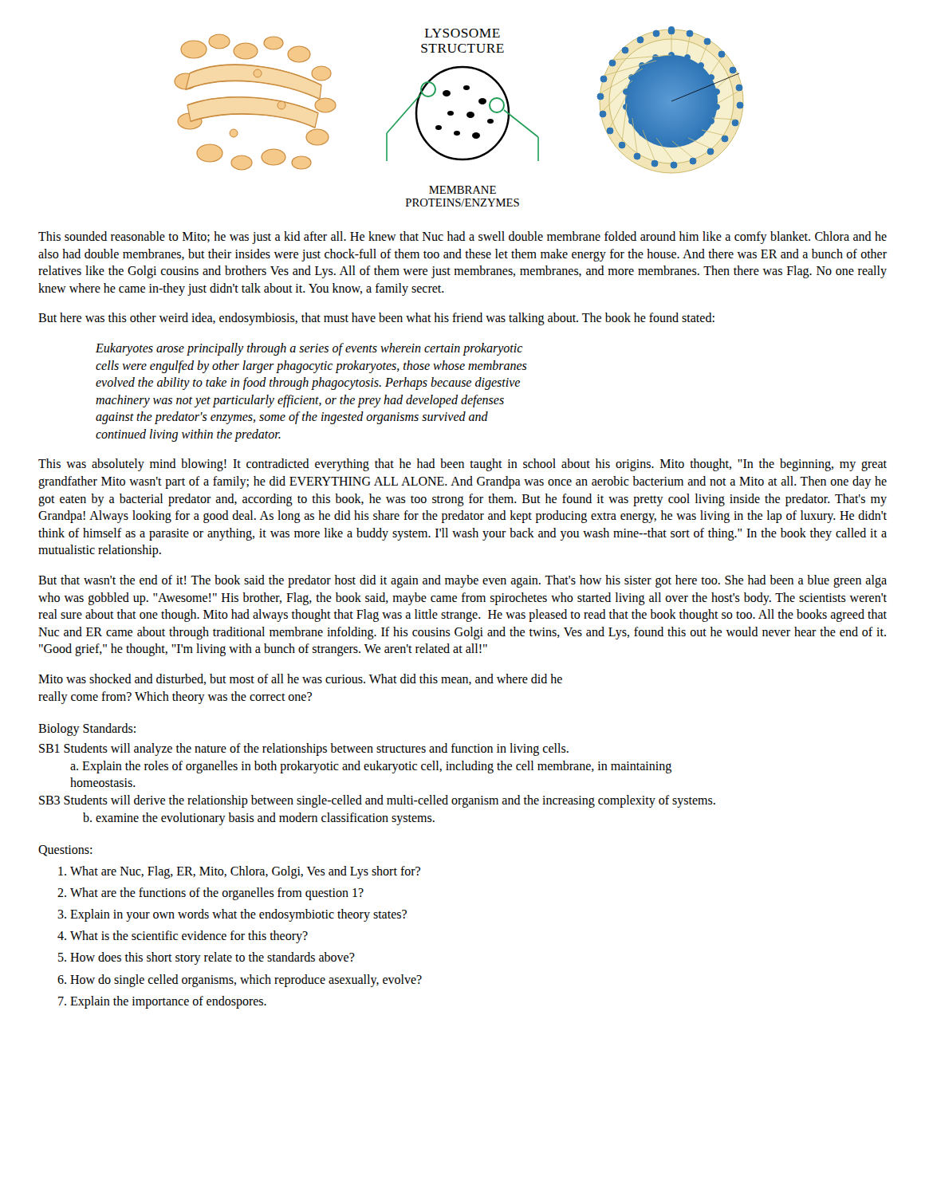LYSOSOME
STRUCTURE
MEMBRANE
PROTEINS/ENZYMES
This sounded reasonable to Mito; he was just a kid after all. He knew that Nuc had a swell double membrane folded around him like a comfy blanket. Chlora and he also had double membranes, but their insides were just chock-full of them too and these let them make energy for the house. And there was ER and a bunch of other relatives like the Golgi cousins and brothers Ves and Lys. All of them were just membranes, membranes, and more membranes. Then there was Flag. No one really knew where he came in-they just didn't talk about it. You know, a family secret.
But here was this other weird idea, endosymbiosis, that must have been what his friend was talking about. The book he found stated:
Eukaryotes arose principally through a series of events wherein certain prokaryotic cells were engulfed by other larger phagocytic prokaryotes, those whose membranes evolved the ability to take in food through phagocytosis. Perhaps because digestive machinery was not yet particularly efficient, or the prey had developed defenses against the predator's enzymes, some of the ingested organisms survived and continued living within the predator.
This was absolutely mind blowing! It contradicted everything that he had been taught in school about his origins. Mito thought, "In the beginning, my great grandfather Mito wasn't part of a family; he did EVERYTHING ALL ALONE. And Grandpa was once an aerobic bacterium and not a Mito at all. Then one day he got eaten by a bacterial predator and, according to this book, he was too strong for them. But he found it was pretty cool living inside the predator. That's my Grandpa! Always looking for a good deal. As long as he did his share for the predator and kept producing extra energy, he was living in the lap of luxury. He didn't think of himself as a parasite or anything, it was more like a buddy system. I'll wash your back and you wash mine--that sort of thing." In the book they called it a mutualistic relationship.
But that wasn't the end of it! The book said the predator host did it again and maybe even again. That's how his sister got here too. She had been a blue green alga who was gobbled up. "Awesome!" His brother, Flag, the book said, maybe came from spirochetes who started living all over the host's body. The scientists weren't real sure about that one though. Mito had always thought that Flag was a little strange. He was pleased to read that the book thought so too. All the books agreed that Nuc and ER came about through traditional membrane infolding. If his cousins Golgi and the twins, Ves and Lys, found this out he would never hear the end of it. "Good grief," he thought, "I'm living with a bunch of strangers. We aren't related at all!"
Mito was shocked and disturbed, but most of all he was curious. What did this mean, and where did he
really come from? Which theory was the correct one?
Biology Standards:
SB1 Students will analyze the nature of the relationships between structures and function in living cells.
a. Explain the roles of organelles in both prokaryotic and eukaryotic cell, including the cell membrane, in maintaining
homeostasis.
SB3 Students will derive the relationship between single-celled and multi-celled organism and the increasing complexity of systems.
b. examine the evolutionary basis and modern classification systems.
Questions:
What are Nuc, Flag, ER, Mito, Chlora, Golgi, Ves and Lys short for?
What are the functions of the organelles from question 1?
Explain in your own words what the endosymbiotic theory states?
What is the scientific evidence for this theory?
How does this short story relate to the standards above?
How do single celled organisms, which reproduce asexually, evolve?
Explain the importance of endospores.